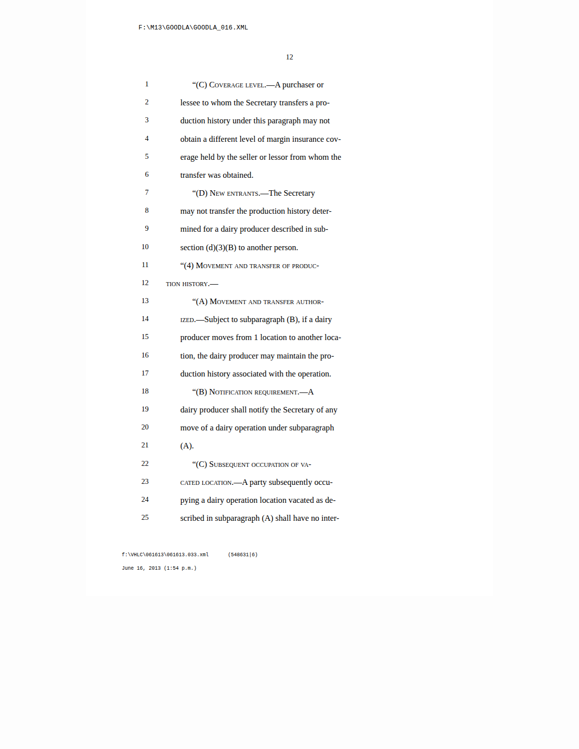F:\M13\GOODLA\GOODLA_016.XML
12
| 1 | “(C) Coverage level. —A purchaser or |
| 2 | lessee to whom the Secretary transfers a pro- |
| 3 | duction history under this paragraph may not |
| 4 | obtain a different level of margin insurance cov- |
| 5 | erage held by the seller or lessor from whom the |
| 6 | transfer was obtained. |
| 7 | “(D) New entrants. —The Secretary |
| 8 | may not transfer the production history deter- |
| 9 | mined for a dairy producer described in sub- |
| 10 | section (d)(3)(B) to another person. |
| 11 | “(4) Movement and transfer of produc- |
| 12 | tion history. — |
| 13 | “(A) Movement and transfer author- |
| 14 | ized. —Subject to subparagraph (B), if a dairy |
| 15 | producer moves from 1 location to another loca- |
| 16 | tion, the dairy producer may maintain the pro- |
| 17 | duction history associated with the operation. |
| 18 | “(B) Notification requirement. —A |
| 19 | dairy producer shall notify the Secretary of any |
| 20 | move of a dairy operation under subparagraph |
| 21 | (A). |
| 22 | “(C) Subsequent occupation of va- |
| 23 | cated location. —A party subsequently occu- |
| 24 | pying a dairy operation location vacated as de- |
| 25 | scribed in subparagraph (A) shall have no inter- |
f:\VHLC\061613\061613.033.xml (548631|6)
June 16, 2013 (1:54 p.m.)